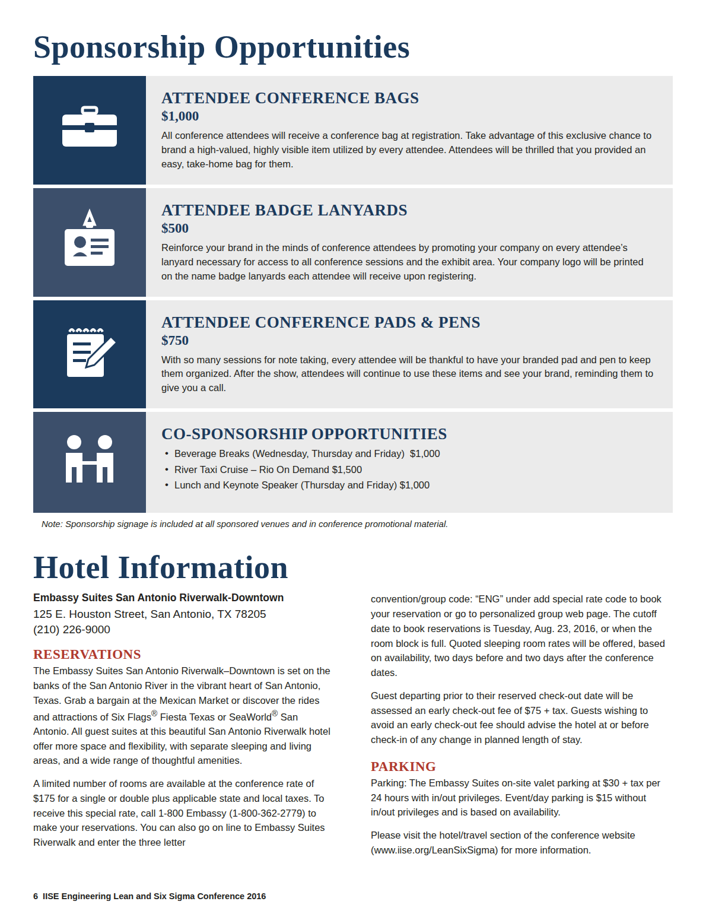Sponsorship Opportunities
ATTENDEE CONFERENCE BAGS
$1,000
All conference attendees will receive a conference bag at registration. Take advantage of this exclusive chance to brand a high-valued, highly visible item utilized by every attendee. Attendees will be thrilled that you provided an easy, take-home bag for them.
ATTENDEE BADGE LANYARDS
$500
Reinforce your brand in the minds of conference attendees by promoting your company on every attendee’s lanyard necessary for access to all conference sessions and the exhibit area. Your company logo will be printed on the name badge lanyards each attendee will receive upon registering.
ATTENDEE CONFERENCE PADS & PENS
$750
With so many sessions for note taking, every attendee will be thankful to have your branded pad and pen to keep them organized. After the show, attendees will continue to use these items and see your brand, reminding them to give you a call.
CO-SPONSORSHIP OPPORTUNITIES
Beverage Breaks (Wednesday, Thursday and Friday) $1,000
River Taxi Cruise – Rio On Demand $1,500
Lunch and Keynote Speaker (Thursday and Friday) $1,000
Note: Sponsorship signage is included at all sponsored venues and in conference promotional material.
Hotel Information
Embassy Suites San Antonio Riverwalk-Downtown
125 E. Houston Street, San Antonio, TX 78205
(210) 226-9000
RESERVATIONS
The Embassy Suites San Antonio Riverwalk–Downtown is set on the banks of the San Antonio River in the vibrant heart of San Antonio, Texas. Grab a bargain at the Mexican Market or discover the rides and attractions of Six Flags® Fiesta Texas or SeaWorld® San Antonio. All guest suites at this beautiful San Antonio Riverwalk hotel offer more space and flexibility, with separate sleeping and living areas, and a wide range of thoughtful amenities.
A limited number of rooms are available at the conference rate of $175 for a single or double plus applicable state and local taxes. To receive this special rate, call 1-800 Embassy (1-800-362-2779) to make your reservations. You can also go on line to Embassy Suites Riverwalk and enter the three letter
convention/group code: “ENG” under add special rate code to book your reservation or go to personalized group web page. The cutoff date to book reservations is Tuesday, Aug. 23, 2016, or when the room block is full. Quoted sleeping room rates will be offered, based on availability, two days before and two days after the conference dates.
Guest departing prior to their reserved check-out date will be assessed an early check-out fee of $75 + tax. Guests wishing to avoid an early check-out fee should advise the hotel at or before check-in of any change in planned length of stay.
PARKING
Parking: The Embassy Suites on-site valet parking at $30 + tax per 24 hours with in/out privileges. Event/day parking is $15 without in/out privileges and is based on availability.
Please visit the hotel/travel section of the conference website (www.iise.org/LeanSixSigma) for more information.
6 IISE Engineering Lean and Six Sigma Conference 2016